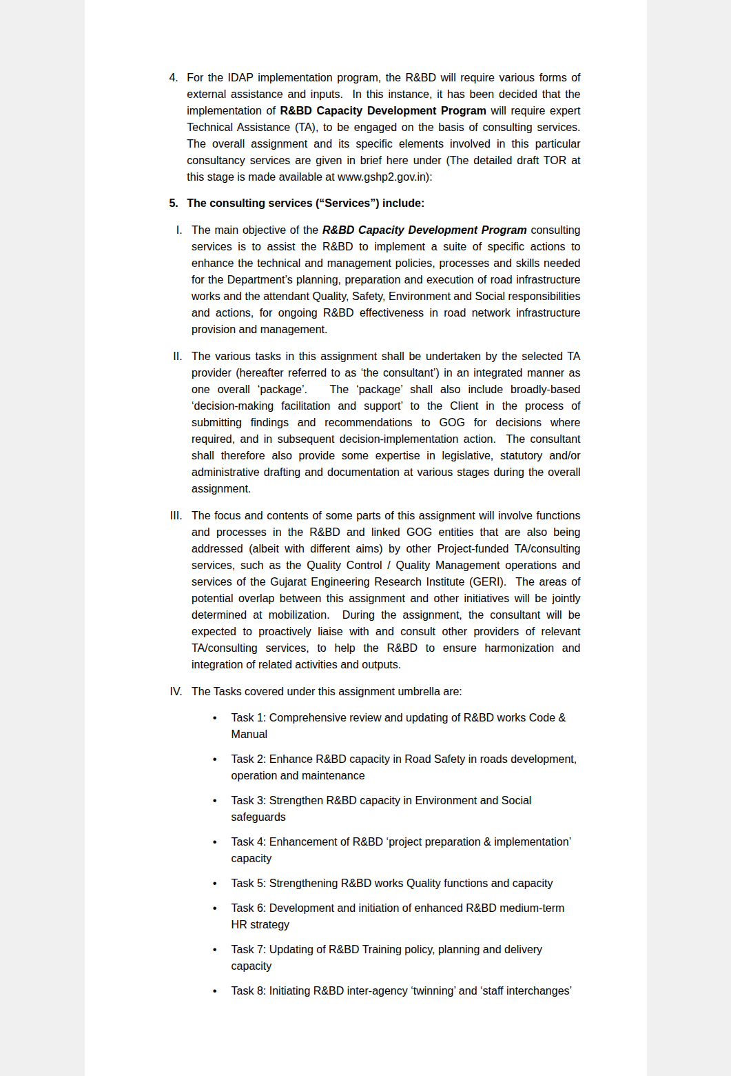4. For the IDAP implementation program, the R&BD will require various forms of external assistance and inputs. In this instance, it has been decided that the implementation of R&BD Capacity Development Program will require expert Technical Assistance (TA), to be engaged on the basis of consulting services. The overall assignment and its specific elements involved in this particular consultancy services are given in brief here under (The detailed draft TOR at this stage is made available at www.gshp2.gov.in):
5. The consulting services (“Services”) include:
I. The main objective of the R&BD Capacity Development Program consulting services is to assist the R&BD to implement a suite of specific actions to enhance the technical and management policies, processes and skills needed for the Department’s planning, preparation and execution of road infrastructure works and the attendant Quality, Safety, Environment and Social responsibilities and actions, for ongoing R&BD effectiveness in road network infrastructure provision and management.
II. The various tasks in this assignment shall be undertaken by the selected TA provider (hereafter referred to as ‘the consultant’) in an integrated manner as one overall ‘package’. The ‘package’ shall also include broadly-based ‘decision-making facilitation and support’ to the Client in the process of submitting findings and recommendations to GOG for decisions where required, and in subsequent decision-implementation action. The consultant shall therefore also provide some expertise in legislative, statutory and/or administrative drafting and documentation at various stages during the overall assignment.
III. The focus and contents of some parts of this assignment will involve functions and processes in the R&BD and linked GOG entities that are also being addressed (albeit with different aims) by other Project-funded TA/consulting services, such as the Quality Control / Quality Management operations and services of the Gujarat Engineering Research Institute (GERI). The areas of potential overlap between this assignment and other initiatives will be jointly determined at mobilization. During the assignment, the consultant will be expected to proactively liaise with and consult other providers of relevant TA/consulting services, to help the R&BD to ensure harmonization and integration of related activities and outputs.
IV. The Tasks covered under this assignment umbrella are:
Task 1: Comprehensive review and updating of R&BD works Code & Manual
Task 2: Enhance R&BD capacity in Road Safety in roads development, operation and maintenance
Task 3: Strengthen R&BD capacity in Environment and Social safeguards
Task 4: Enhancement of R&BD ‘project preparation & implementation’ capacity
Task 5: Strengthening R&BD works Quality functions and capacity
Task 6: Development and initiation of enhanced R&BD medium-term HR strategy
Task 7: Updating of R&BD Training policy, planning and delivery capacity
Task 8: Initiating R&BD inter-agency ‘twinning’ and ‘staff interchanges’